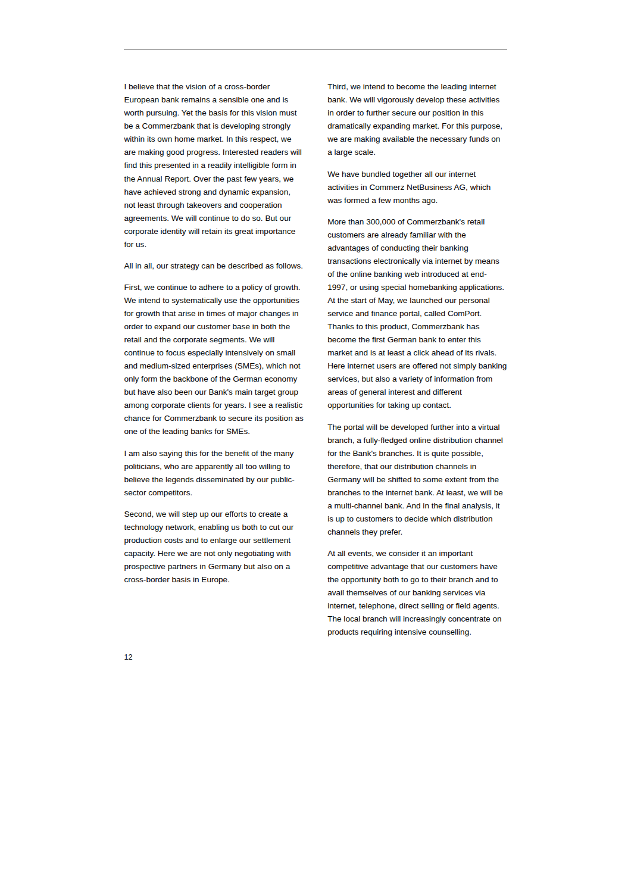I believe that the vision of a cross-border European bank remains a sensible one and is worth pursuing. Yet the basis for this vision must be a Commerzbank that is developing strongly within its own home market. In this respect, we are making good progress. Interested readers will find this presented in a readily intelligible form in the Annual Report. Over the past few years, we have achieved strong and dynamic expansion, not least through takeovers and cooperation agreements. We will continue to do so. But our corporate identity will retain its great importance for us.
All in all, our strategy can be described as follows.
First, we continue to adhere to a policy of growth. We intend to systematically use the opportunities for growth that arise in times of major changes in order to expand our customer base in both the retail and the corporate segments. We will continue to focus especially intensively on small and medium-sized enterprises (SMEs), which not only form the backbone of the German economy but have also been our Bank's main target group among corporate clients for years. I see a realistic chance for Commerzbank to secure its position as one of the leading banks for SMEs.
I am also saying this for the benefit of the many politicians, who are apparently all too willing to believe the legends disseminated by our public-sector competitors.
Second, we will step up our efforts to create a technology network, enabling us both to cut our production costs and to enlarge our settlement capacity. Here we are not only negotiating with prospective partners in Germany but also on a cross-border basis in Europe.
Third, we intend to become the leading internet bank. We will vigorously develop these activities in order to further secure our position in this dramatically expanding market. For this purpose, we are making available the necessary funds on a large scale.
We have bundled together all our internet activities in Commerz NetBusiness AG, which was formed a few months ago.
More than 300,000 of Commerzbank's retail customers are already familiar with the advantages of conducting their banking transactions electronically via internet by means of the online banking web introduced at end-1997, or using special homebanking applications. At the start of May, we launched our personal service and finance portal, called ComPort. Thanks to this product, Commerzbank has become the first German bank to enter this market and is at least a click ahead of its rivals. Here internet users are offered not simply banking services, but also a variety of information from areas of general interest and different opportunities for taking up contact.
The portal will be developed further into a virtual branch, a fully-fledged online distribution channel for the Bank's branches. It is quite possible, therefore, that our distribution channels in Germany will be shifted to some extent from the branches to the internet bank. At least, we will be a multi-channel bank. And in the final analysis, it is up to customers to decide which distribution channels they prefer.
At all events, we consider it an important competitive advantage that our customers have the opportunity both to go to their branch and to avail themselves of our banking services via internet, telephone, direct selling or field agents. The local branch will increasingly concentrate on products requiring intensive counselling.
12